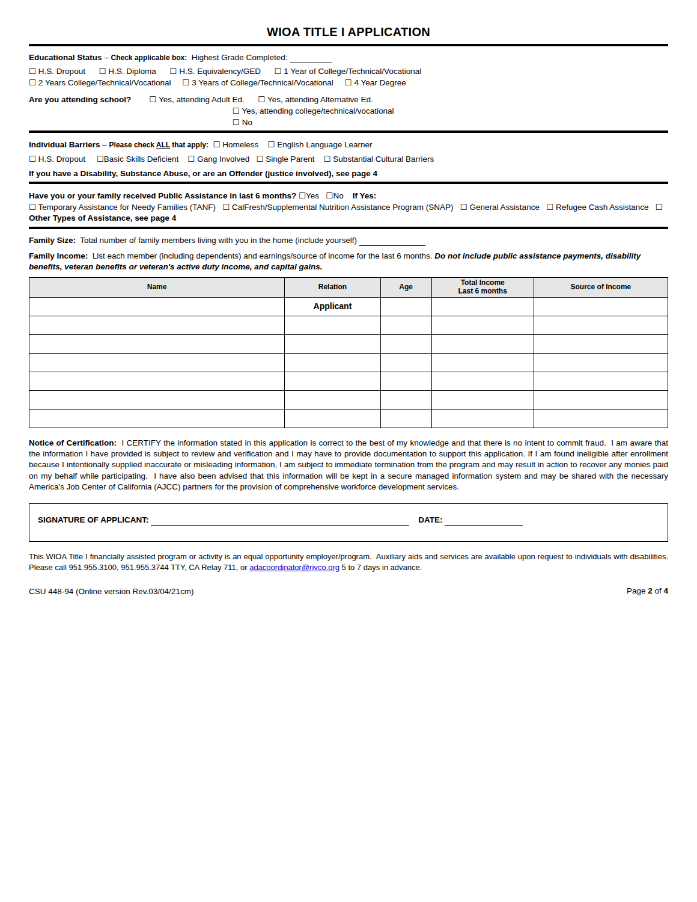WIOA TITLE I APPLICATION
Educational Status – Check applicable box: Highest Grade Completed:
☐ H.S. Dropout ☐ H.S. Diploma ☐ H.S. Equivalency/GED ☐ 1 Year of College/Technical/Vocational
☐ 2 Years College/Technical/Vocational ☐ 3 Years of College/Technical/Vocational ☐ 4 Year Degree
Are you attending school? ☐ Yes, attending Adult Ed. ☐ Yes, attending Alternative Ed.
☐ Yes, attending college/technical/vocational
☐ No
Individual Barriers – Please check ALL that apply: ☐ Homeless ☐ English Language Learner
☐ H.S. Dropout ☐Basic Skills Deficient ☐ Gang Involved ☐ Single Parent ☐ Substantial Cultural Barriers
If you have a Disability, Substance Abuse, or are an Offender (justice involved), see page 4
Have you or your family received Public Assistance in last 6 months? ☐Yes ☐No If Yes:
☐ Temporary Assistance for Needy Families (TANF) ☐ CalFresh/Supplemental Nutrition Assistance Program (SNAP) ☐ General Assistance ☐ Refugee Cash Assistance ☐ Other Types of Assistance, see page 4
Family Size: Total number of family members living with you in the home (include yourself)
Family Income: List each member (including dependents) and earnings/source of income for the last 6 months. Do not include public assistance payments, disability benefits, veteran benefits or veteran's active duty income, and capital gains.
| Name | Relation | Age | Total Income Last 6 months | Source of Income |
| --- | --- | --- | --- | --- |
| | Applicant | | | |
Notice of Certification: I CERTIFY the information stated in this application is correct to the best of my knowledge and that there is no intent to commit fraud. I am aware that the information I have provided is subject to review and verification and I may have to provide documentation to support this application. If I am found ineligible after enrollment because I intentionally supplied inaccurate or misleading information, I am subject to immediate termination from the program and may result in action to recover any monies paid on my behalf while participating. I have also been advised that this information will be kept in a secure managed information system and may be shared with the necessary America's Job Center of California (AJCC) partners for the provision of comprehensive workforce development services.
SIGNATURE OF APPLICANT: DATE:
This WIOA Title I financially assisted program or activity is an equal opportunity employer/program. Auxiliary aids and services are available upon request to individuals with disabilities. Please call 951.955.3100, 951.955.3744 TTY, CA Relay 711, or adacoordinator@rivco.org 5 to 7 days in advance.
Page 2 of 4
CSU 448-94 (Online version Rev.03/04/21cm)